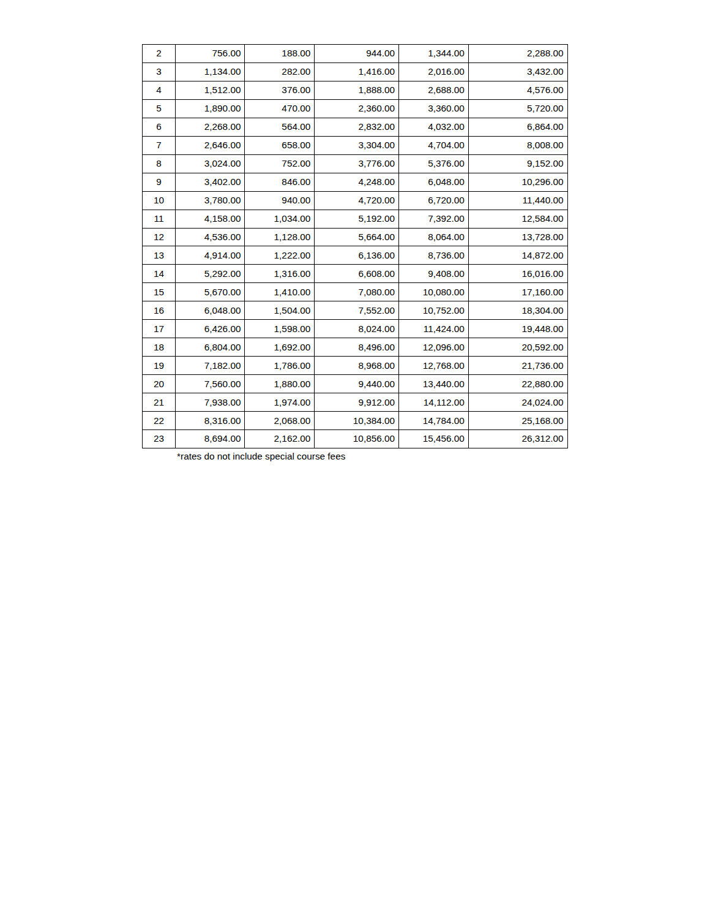| 2 | 756.00 | 188.00 | 944.00 | 1,344.00 | 2,288.00 |
| 3 | 1,134.00 | 282.00 | 1,416.00 | 2,016.00 | 3,432.00 |
| 4 | 1,512.00 | 376.00 | 1,888.00 | 2,688.00 | 4,576.00 |
| 5 | 1,890.00 | 470.00 | 2,360.00 | 3,360.00 | 5,720.00 |
| 6 | 2,268.00 | 564.00 | 2,832.00 | 4,032.00 | 6,864.00 |
| 7 | 2,646.00 | 658.00 | 3,304.00 | 4,704.00 | 8,008.00 |
| 8 | 3,024.00 | 752.00 | 3,776.00 | 5,376.00 | 9,152.00 |
| 9 | 3,402.00 | 846.00 | 4,248.00 | 6,048.00 | 10,296.00 |
| 10 | 3,780.00 | 940.00 | 4,720.00 | 6,720.00 | 11,440.00 |
| 11 | 4,158.00 | 1,034.00 | 5,192.00 | 7,392.00 | 12,584.00 |
| 12 | 4,536.00 | 1,128.00 | 5,664.00 | 8,064.00 | 13,728.00 |
| 13 | 4,914.00 | 1,222.00 | 6,136.00 | 8,736.00 | 14,872.00 |
| 14 | 5,292.00 | 1,316.00 | 6,608.00 | 9,408.00 | 16,016.00 |
| 15 | 5,670.00 | 1,410.00 | 7,080.00 | 10,080.00 | 17,160.00 |
| 16 | 6,048.00 | 1,504.00 | 7,552.00 | 10,752.00 | 18,304.00 |
| 17 | 6,426.00 | 1,598.00 | 8,024.00 | 11,424.00 | 19,448.00 |
| 18 | 6,804.00 | 1,692.00 | 8,496.00 | 12,096.00 | 20,592.00 |
| 19 | 7,182.00 | 1,786.00 | 8,968.00 | 12,768.00 | 21,736.00 |
| 20 | 7,560.00 | 1,880.00 | 9,440.00 | 13,440.00 | 22,880.00 |
| 21 | 7,938.00 | 1,974.00 | 9,912.00 | 14,112.00 | 24,024.00 |
| 22 | 8,316.00 | 2,068.00 | 10,384.00 | 14,784.00 | 25,168.00 |
| 23 | 8,694.00 | 2,162.00 | 10,856.00 | 15,456.00 | 26,312.00 |
*rates do not include special course fees